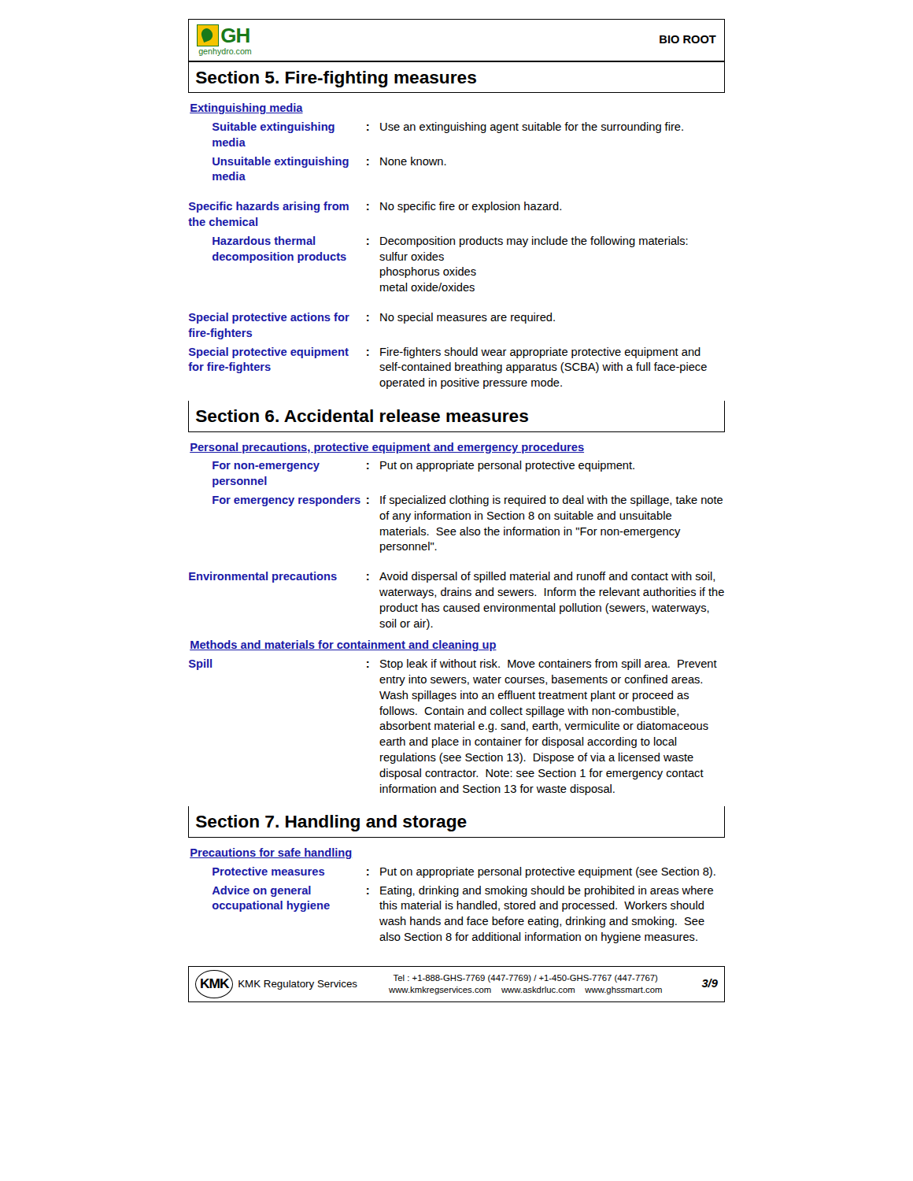GH
genhydro.com
BIO ROOT
Section 5. Fire-fighting measures
Extinguishing media
| Suitable extinguishing media | : | Use an extinguishing agent suitable for the surrounding fire. |
| Unsuitable extinguishing media | : | None known. |
| Specific hazards arising from the chemical | : | No specific fire or explosion hazard. |
| Hazardous thermal decomposition products | : | Decomposition products may include the following materials: sulfur oxides phosphorus oxides metal oxide/oxides |
| Special protective actions for fire-fighters | : | No special measures are required. |
| Special protective equipment for fire-fighters | : | Fire-fighters should wear appropriate protective equipment and self-contained breathing apparatus (SCBA) with a full face-piece operated in positive pressure mode. |
Section 6. Accidental release measures
Personal precautions, protective equipment and emergency procedures
| For non-emergency personnel | : | Put on appropriate personal protective equipment. |
| For emergency responders | : | If specialized clothing is required to deal with the spillage, take note of any information in Section 8 on suitable and unsuitable materials. See also the information in "For non-emergency personnel". |
| Environmental precautions | : | Avoid dispersal of spilled material and runoff and contact with soil, waterways, drains and sewers. Inform the relevant authorities if the product has caused environmental pollution (sewers, waterways, soil or air). |
Methods and materials for containment and cleaning up
| Spill | : | Stop leak if without risk. Move containers from spill area. Prevent entry into sewers, water courses, basements or confined areas. Wash spillages into an effluent treatment plant or proceed as follows. Contain and collect spillage with non-combustible, absorbent material e.g. sand, earth, vermiculite or diatomaceous earth and place in container for disposal according to local regulations (see Section 13). Dispose of via a licensed waste disposal contractor. Note: see Section 1 for emergency contact information and Section 13 for waste disposal. |
Section 7. Handling and storage
Precautions for safe handling
| Protective measures | : | Put on appropriate personal protective equipment (see Section 8). |
| Advice on general occupational hygiene | : | Eating, drinking and smoking should be prohibited in areas where this material is handled, stored and processed. Workers should wash hands and face before eating, drinking and smoking. See also Section 8 for additional information on hygiene measures. |
KMK
KMK Regulatory Services
Tel : +1-888-GHS-7769 (447-7769) / +1-450-GHS-7767 (447-7767)
www.kmkregservices.com www.askdrluc.com www.ghssmart.com
3/9